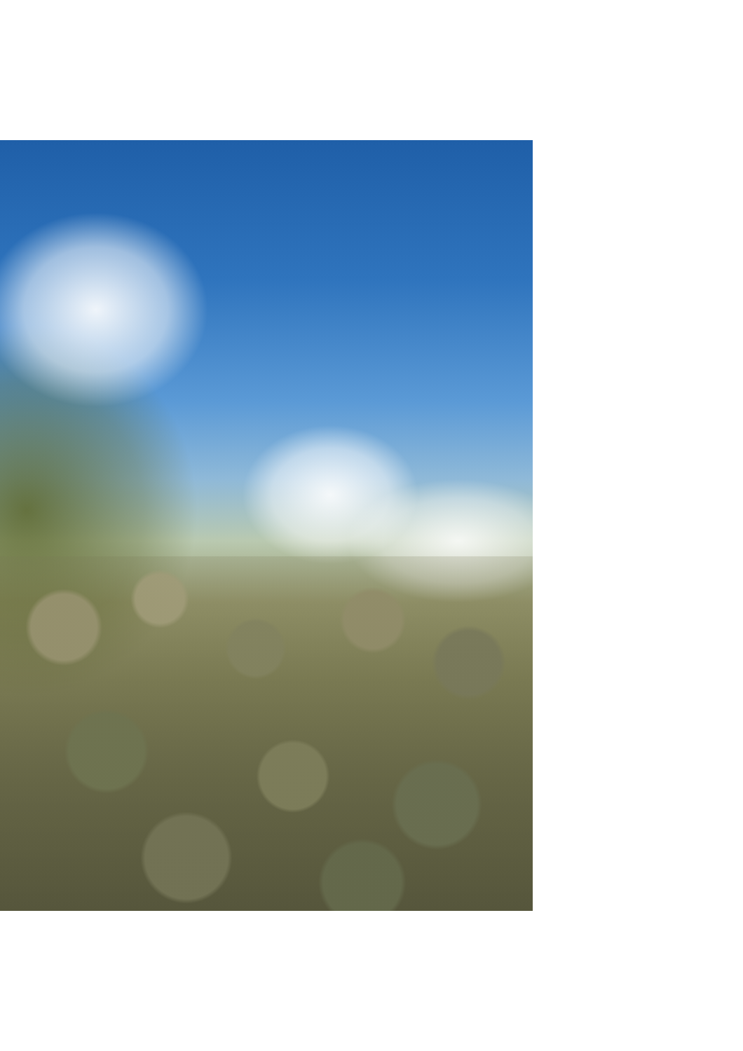Rocky shoreline with grassy bluff, sea horizon and cumulus clouds.